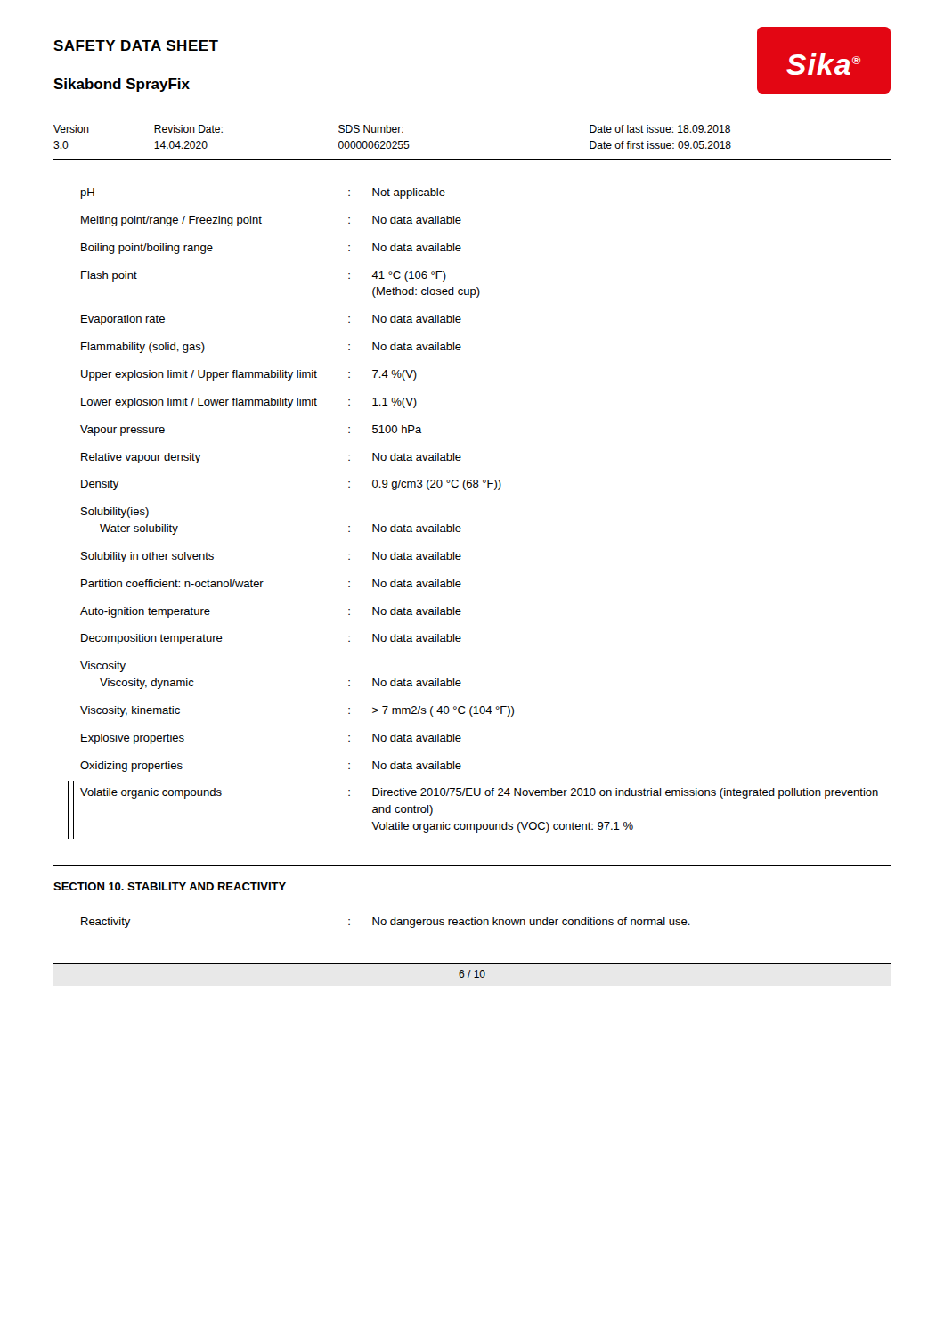SAFETY DATA SHEET
Sikabond SprayFix
Sika®
| Version 3.0 | Revision Date: 14.04.2020 | SDS Number: 000000620255 | Date of last issue: 18.09.2018 Date of first issue: 09.05.2018 |
| pH | : | Not applicable |
| Melting point/range / Freezing point | : | No data available |
| Boiling point/boiling range | : | No data available |
| Flash point | : | 41 °C (106 °F) (Method: closed cup) |
| Evaporation rate | : | No data available |
| Flammability (solid, gas) | : | No data available |
| Upper explosion limit / Upper flammability limit | : | 7.4 %(V) |
| Lower explosion limit / Lower flammability limit | : | 1.1 %(V) |
| Vapour pressure | : | 5100 hPa |
| Relative vapour density | : | No data available |
| Density | : | 0.9 g/cm3 (20 °C (68 °F)) |
| Solubility(ies) Water solubility | : | No data available |
| Solubility in other solvents | : | No data available |
| Partition coefficient: n-octanol/water | : | No data available |
| Auto-ignition temperature | : | No data available |
| Decomposition temperature | : | No data available |
| Viscosity Viscosity, dynamic | : | No data available |
| Viscosity, kinematic | : | > 7 mm2/s ( 40 °C (104 °F)) |
| Explosive properties | : | No data available |
| Oxidizing properties | : | No data available |
| Volatile organic compounds | : | Directive 2010/75/EU of 24 November 2010 on industrial emissions (integrated pollution prevention and control) Volatile organic compounds (VOC) content: 97.1 % |
SECTION 10. STABILITY AND REACTIVITY
| Reactivity | : | No dangerous reaction known under conditions of normal use. |
6 / 10